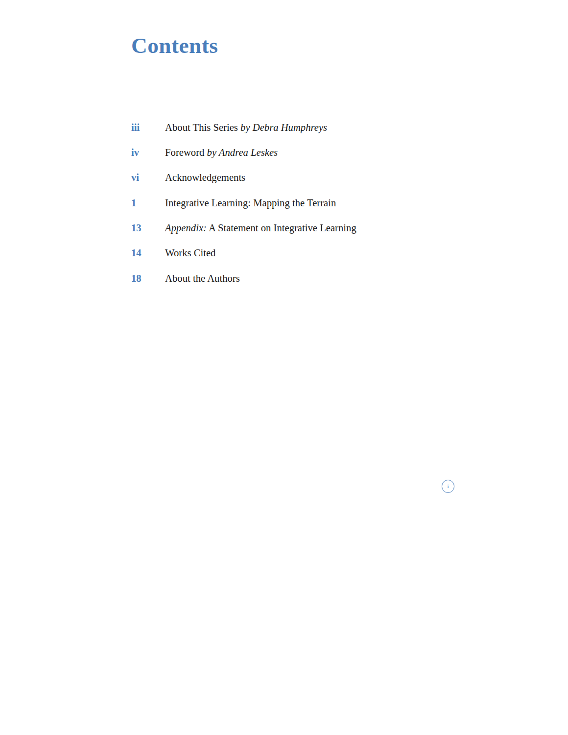Contents
| iii | About This Series by Debra Humphreys |
| iv | Foreword by Andrea Leskes |
| vi | Acknowledgements |
| 1 | Integrative Learning: Mapping the Terrain |
| 13 | Appendix: A Statement on Integrative Learning |
| 14 | Works Cited |
| 18 | About the Authors |
i